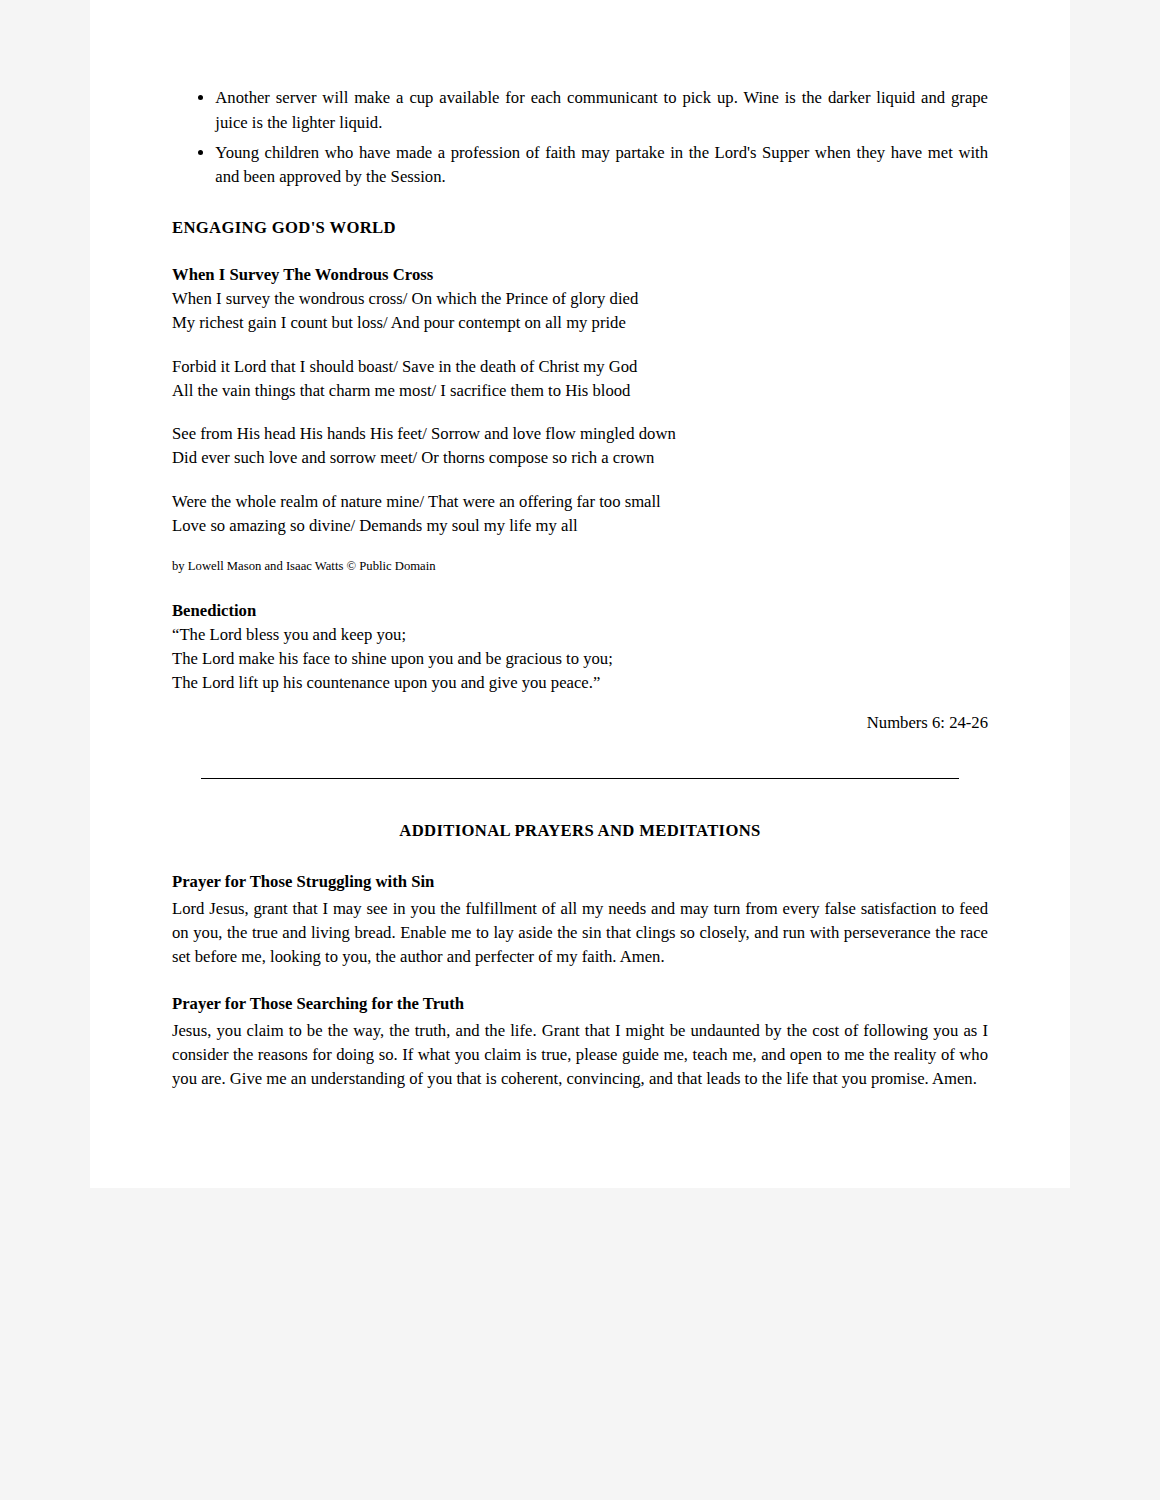Another server will make a cup available for each communicant to pick up. Wine is the darker liquid and grape juice is the lighter liquid.
Young children who have made a profession of faith may partake in the Lord's Supper when they have met with and been approved by the Session.
ENGAGING GOD'S WORLD
When I Survey The Wondrous Cross
When I survey the wondrous cross/ On which the Prince of glory died
My richest gain I count but loss/ And pour contempt on all my pride
Forbid it Lord that I should boast/ Save in the death of Christ my God
All the vain things that charm me most/ I sacrifice them to His blood
See from His head His hands His feet/ Sorrow and love flow mingled down
Did ever such love and sorrow meet/ Or thorns compose so rich a crown
Were the whole realm of nature mine/ That were an offering far too small
Love so amazing so divine/ Demands my soul my life my all
by Lowell Mason and Isaac Watts © Public Domain
Benediction
“The Lord bless you and keep you;
The Lord make his face to shine upon you and be gracious to you;
The Lord lift up his countenance upon you and give you peace.”
Numbers 6: 24-26
ADDITIONAL PRAYERS AND MEDITATIONS
Prayer for Those Struggling with Sin
Lord Jesus, grant that I may see in you the fulfillment of all my needs and may turn from every false satisfaction to feed on you, the true and living bread. Enable me to lay aside the sin that clings so closely, and run with perseverance the race set before me, looking to you, the author and perfecter of my faith. Amen.
Prayer for Those Searching for the Truth
Jesus, you claim to be the way, the truth, and the life. Grant that I might be undaunted by the cost of following you as I consider the reasons for doing so. If what you claim is true, please guide me, teach me, and open to me the reality of who you are. Give me an understanding of you that is coherent, convincing, and that leads to the life that you promise. Amen.